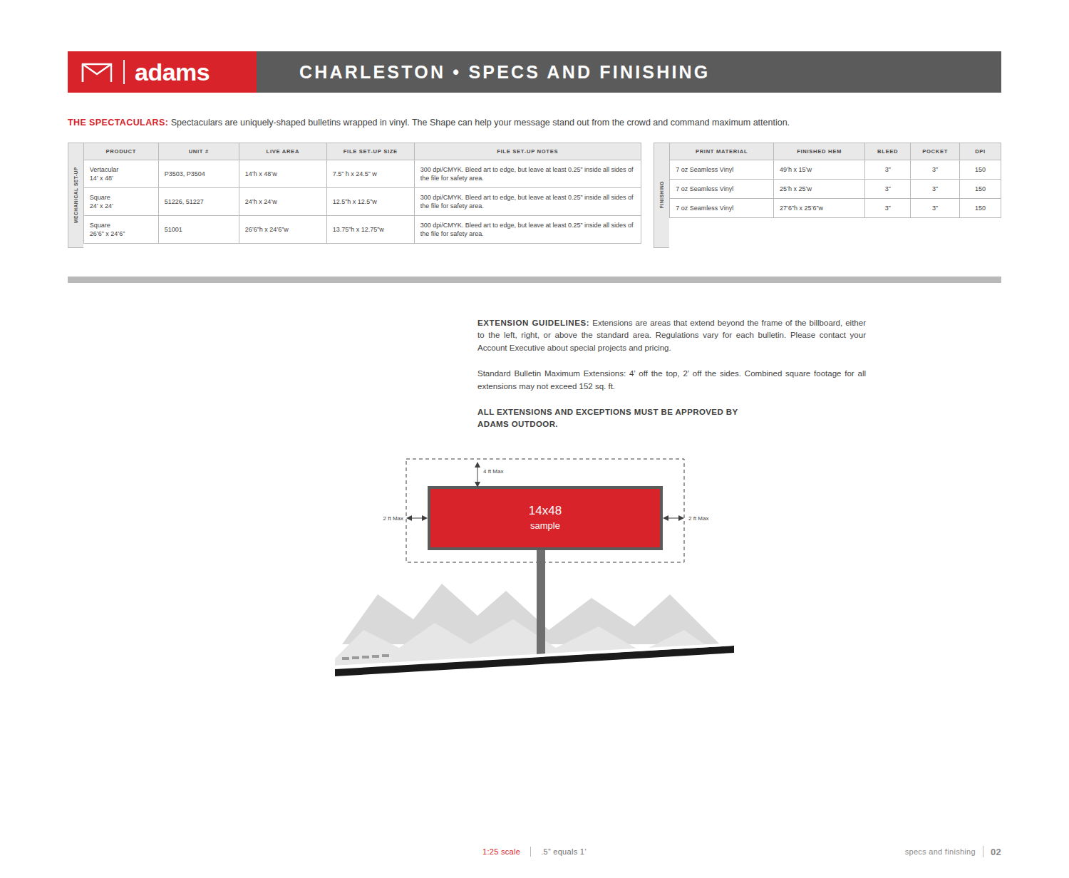adams
Charleston • Specs and Finishing
THE SPECTACULARS: Spectaculars are uniquely-shaped bulletins wrapped in vinyl. The Shape can help your message stand out from the crowd and command maximum attention.
MECHANICAL SET-UP
| Product | Unit # | Live Area | File Set-Up Size | File Set-Up Notes |
| --- | --- | --- | --- | --- |
| Vertacular 14’ x 48’ | P3503, P3504 | 14’h x 48’w | 7.5” h x 24.5” w | 300 dpi/CMYK. Bleed art to edge, but leave at least 0.25” inside all sides of the file for safety area. |
| Square 24’ x 24’ | 51226, 51227 | 24’h x 24’w | 12.5”h x 12.5”w | 300 dpi/CMYK. Bleed art to edge, but leave at least 0.25” inside all sides of the file for safety area. |
| Square 26’6” x 24’6” | 51001 | 26’6”h x 24’6”w | 13.75”h x 12.75”w | 300 dpi/CMYK. Bleed art to edge, but leave at least 0.25” inside all sides of the file for safety area. |
FINISHING
| Print Material | Finished Hem | Bleed | Pocket | DPI |
| --- | --- | --- | --- | --- |
| 7 oz Seamless Vinyl | 49’h x 15’w | 3” | 3” | 150 |
| 7 oz Seamless Vinyl | 25’h x 25’w | 3” | 3” | 150 |
| 7 oz Seamless Vinyl | 27’6”h x 25’6”w | 3” | 3” | 150 |
EXTENSION GUIDELINES: Extensions are areas that extend beyond the frame of the billboard, either to the left, right, or above the standard area. Regulations vary for each bulletin. Please contact your Account Executive about special projects and pricing.
Standard Bulletin Maximum Extensions: 4’ off the top, 2’ off the sides. Combined square footage for all extensions may not exceed 152 sq. ft.
ALL EXTENSIONS AND EXCEPTIONS MUST BE APPROVED BY
ADAMS OUTDOOR.
14x48 sample 4 ft Max 2 ft Max 2 ft Max
1:25 scale .5” equals 1’
specs and finishing 02